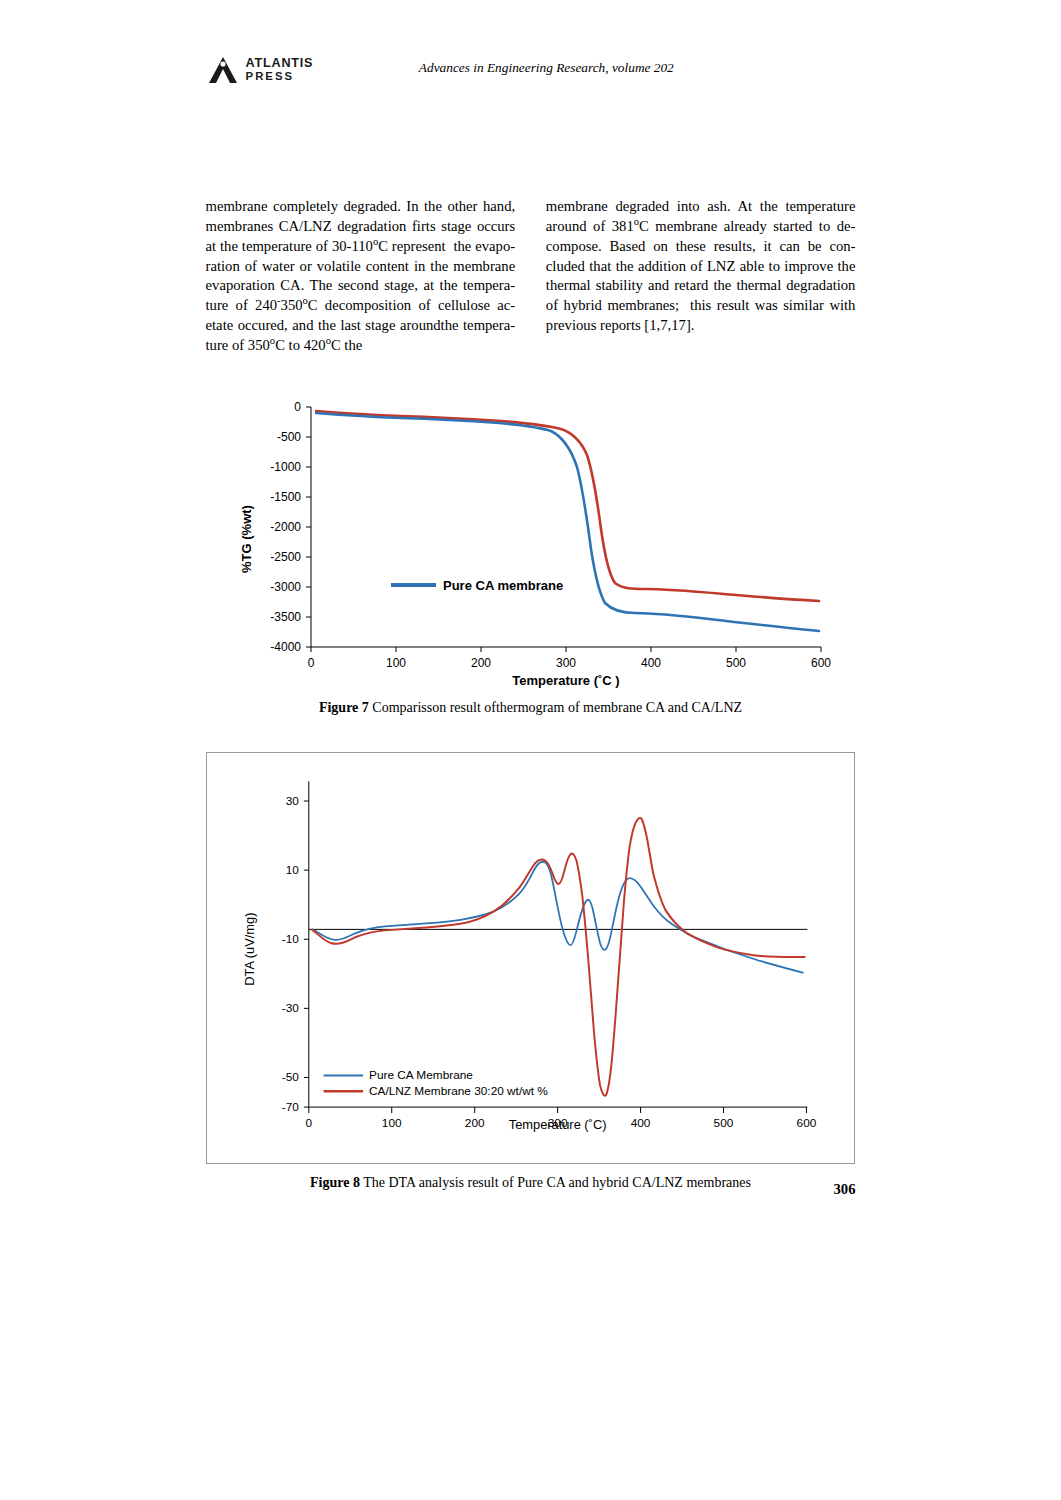ATLANTIS
PRESS
Advances in Engineering Research, volume 202
membrane completely degraded. In the other hand, membranes CA/LNZ degradation firts stage occurs at the temperature of 30-110oC represent the evaporation of water or volatile content in the membrane evaporation CA. The second stage, at the temperature of 240-350oC decomposition of cellulose acetate occured, and the last stage aroundthe temperature of 350oC to 420oC the
membrane degraded into ash. At the temperature around of 381oC membrane already started to decompose. Based on these results, it can be concluded that the addition of LNZ able to improve the thermal stability and retard the thermal degradation of hybrid membranes; this result was similar with previous reports [1,7,17].
0 -500 -1000 -1500 -2000 -2500 -3000 -3500 -4000 0 100 200 300 400 500 600 %TG (%wt) Temperature (˚C ) Pure CA membrane
Figure 7 Comparisson result ofthermogram of membrane CA and CA/LNZ
30 10 -10 -30 -50 -70 0 100 200 300 400 500 600 DTA (uV/mg) Temperature (˚C) Pure CA Membrane CA/LNZ Membrane 30:20 wt/wt %
Figure 8 The DTA analysis result of Pure CA and hybrid CA/LNZ membranes
306